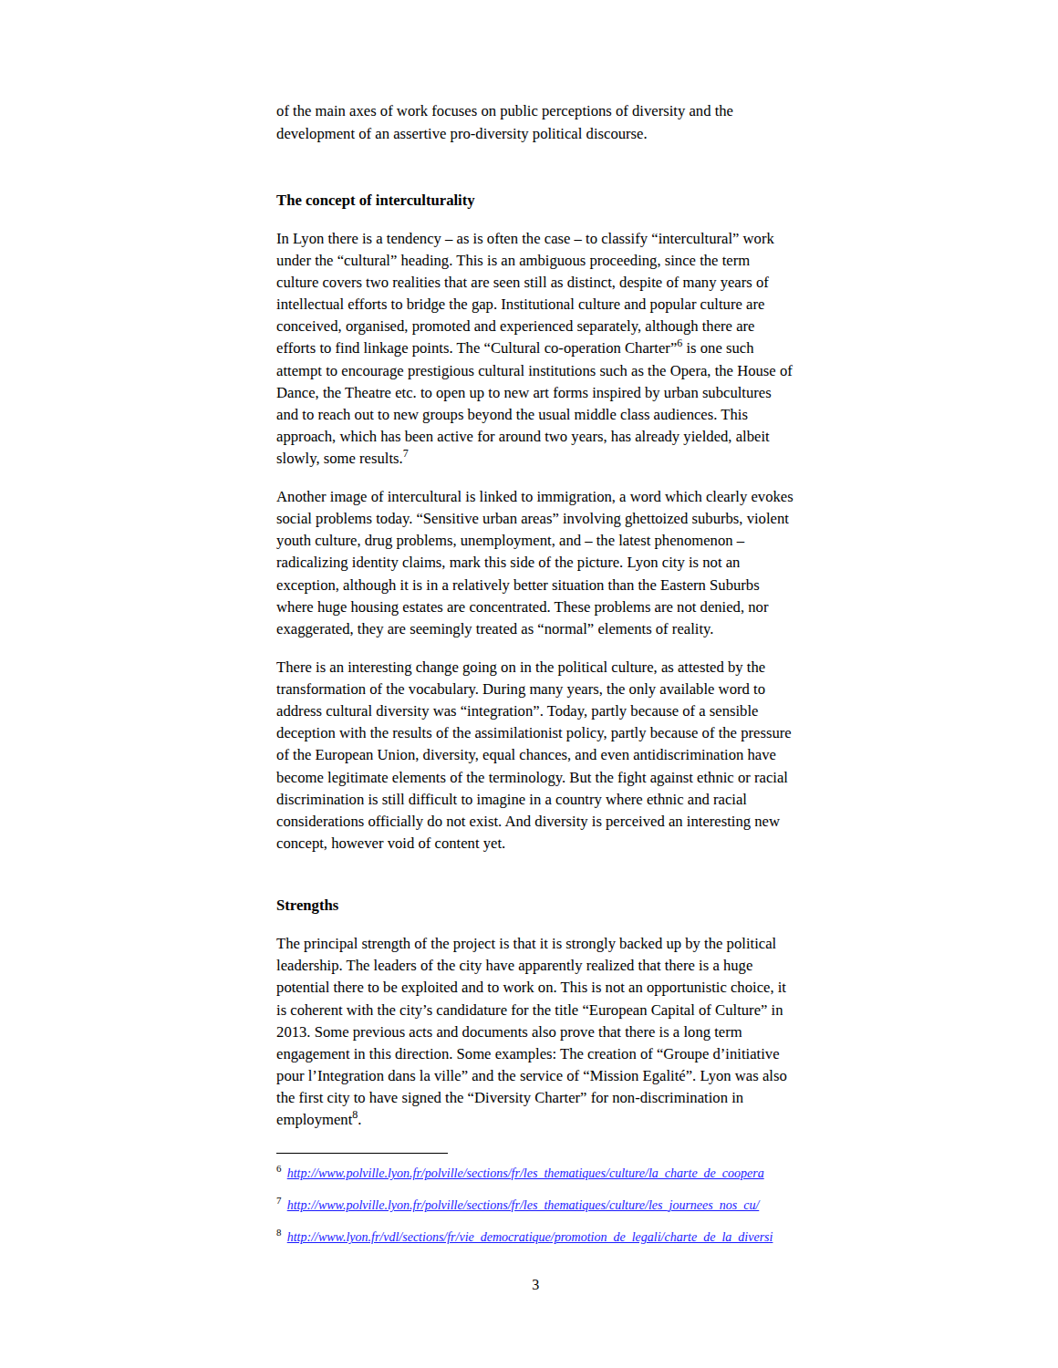of the main axes of work focuses on public perceptions of diversity and the development of an assertive pro-diversity political discourse.
The concept of interculturality
In Lyon there is a tendency – as is often the case – to classify “intercultural” work under the “cultural” heading. This is an ambiguous proceeding, since the term culture covers two realities that are seen still as distinct, despite of many years of intellectual efforts to bridge the gap. Institutional culture and popular culture are conceived, organised, promoted and experienced separately, although there are efforts to find linkage points. The “Cultural co-operation Charter”6 is one such attempt to encourage prestigious cultural institutions such as the Opera, the House of Dance, the Theatre etc. to open up to new art forms inspired by urban subcultures and to reach out to new groups beyond the usual middle class audiences. This approach, which has been active for around two years, has already yielded, albeit slowly, some results.7
Another image of intercultural is linked to immigration, a word which clearly evokes social problems today. “Sensitive urban areas” involving ghettoized suburbs, violent youth culture, drug problems, unemployment, and – the latest phenomenon – radicalizing identity claims, mark this side of the picture. Lyon city is not an exception, although it is in a relatively better situation than the Eastern Suburbs where huge housing estates are concentrated. These problems are not denied, nor exaggerated, they are seemingly treated as “normal” elements of reality.
There is an interesting change going on in the political culture, as attested by the transformation of the vocabulary. During many years, the only available word to address cultural diversity was “integration”. Today, partly because of a sensible deception with the results of the assimilationist policy, partly because of the pressure of the European Union, diversity, equal chances, and even antidiscrimination have become legitimate elements of the terminology. But the fight against ethnic or racial discrimination is still difficult to imagine in a country where ethnic and racial considerations officially do not exist. And diversity is perceived an interesting new concept, however void of content yet.
Strengths
The principal strength of the project is that it is strongly backed up by the political leadership. The leaders of the city have apparently realized that there is a huge potential there to be exploited and to work on. This is not an opportunistic choice, it is coherent with the city’s candidature for the title “European Capital of Culture” in 2013. Some previous acts and documents also prove that there is a long term engagement in this direction. Some examples: The creation of “Groupe d’initiative pour l’Integration dans la ville” and the service of “Mission Egalité”. Lyon was also the first city to have signed the “Diversity Charter” for non-discrimination in employment8.
6 http://www.polville.lyon.fr/polville/sections/fr/les_thematiques/culture/la_charte_de_coopera
7 http://www.polville.lyon.fr/polville/sections/fr/les_thematiques/culture/les_journees_nos_cu/
8 http://www.lyon.fr/vdl/sections/fr/vie_democratique/promotion_de_legali/charte_de_la_diversi
3